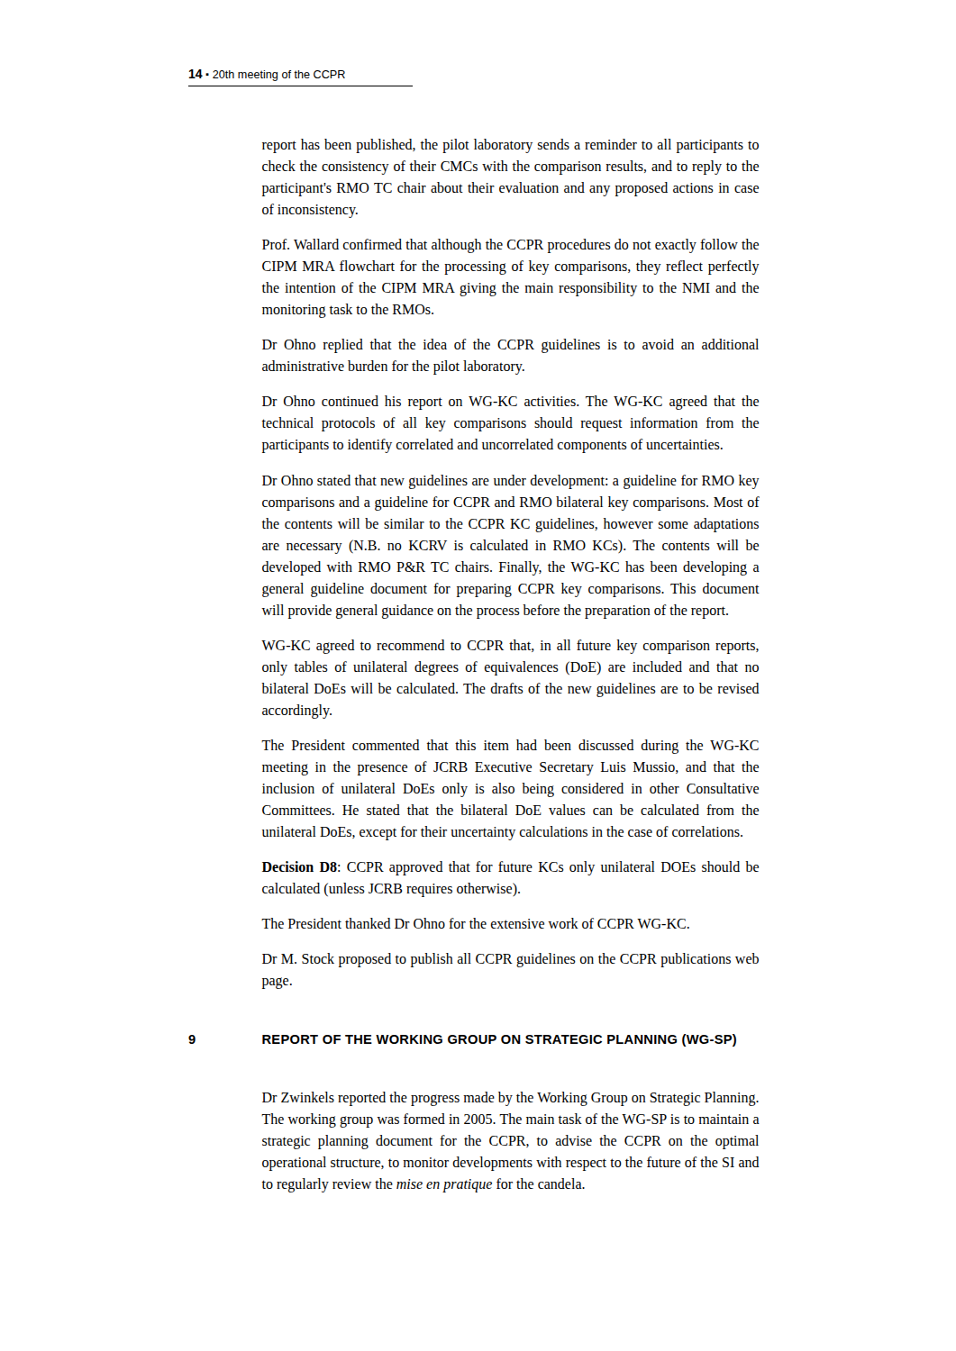14▪20th meeting of the CCPR
report has been published, the pilot laboratory sends a reminder to all participants to check the consistency of their CMCs with the comparison results, and to reply to the participant's RMO TC chair about their evaluation and any proposed actions in case of inconsistency.
Prof. Wallard confirmed that although the CCPR procedures do not exactly follow the CIPM MRA flowchart for the processing of key comparisons, they reflect perfectly the intention of the CIPM MRA giving the main responsibility to the NMI and the monitoring task to the RMOs.
Dr Ohno replied that the idea of the CCPR guidelines is to avoid an additional administrative burden for the pilot laboratory.
Dr Ohno continued his report on WG-KC activities. The WG-KC agreed that the technical protocols of all key comparisons should request information from the participants to identify correlated and uncorrelated components of uncertainties.
Dr Ohno stated that new guidelines are under development: a guideline for RMO key comparisons and a guideline for CCPR and RMO bilateral key comparisons. Most of the contents will be similar to the CCPR KC guidelines, however some adaptations are necessary (N.B. no KCRV is calculated in RMO KCs). The contents will be developed with RMO P&R TC chairs. Finally, the WG-KC has been developing a general guideline document for preparing CCPR key comparisons. This document will provide general guidance on the process before the preparation of the report.
WG-KC agreed to recommend to CCPR that, in all future key comparison reports, only tables of unilateral degrees of equivalences (DoE) are included and that no bilateral DoEs will be calculated. The drafts of the new guidelines are to be revised accordingly.
The President commented that this item had been discussed during the WG-KC meeting in the presence of JCRB Executive Secretary Luis Mussio, and that the inclusion of unilateral DoEs only is also being considered in other Consultative Committees. He stated that the bilateral DoE values can be calculated from the unilateral DoEs, except for their uncertainty calculations in the case of correlations.
Decision D8: CCPR approved that for future KCs only unilateral DOEs should be calculated (unless JCRB requires otherwise).
The President thanked Dr Ohno for the extensive work of CCPR WG-KC.
Dr M. Stock proposed to publish all CCPR guidelines on the CCPR publications web page.
9
REPORT OF THE WORKING GROUP ON STRATEGIC PLANNING (WG-SP)
Dr Zwinkels reported the progress made by the Working Group on Strategic Planning. The working group was formed in 2005. The main task of the WG-SP is to maintain a strategic planning document for the CCPR, to advise the CCPR on the optimal operational structure, to monitor developments with respect to the future of the SI and to regularly review the mise en pratique for the candela.